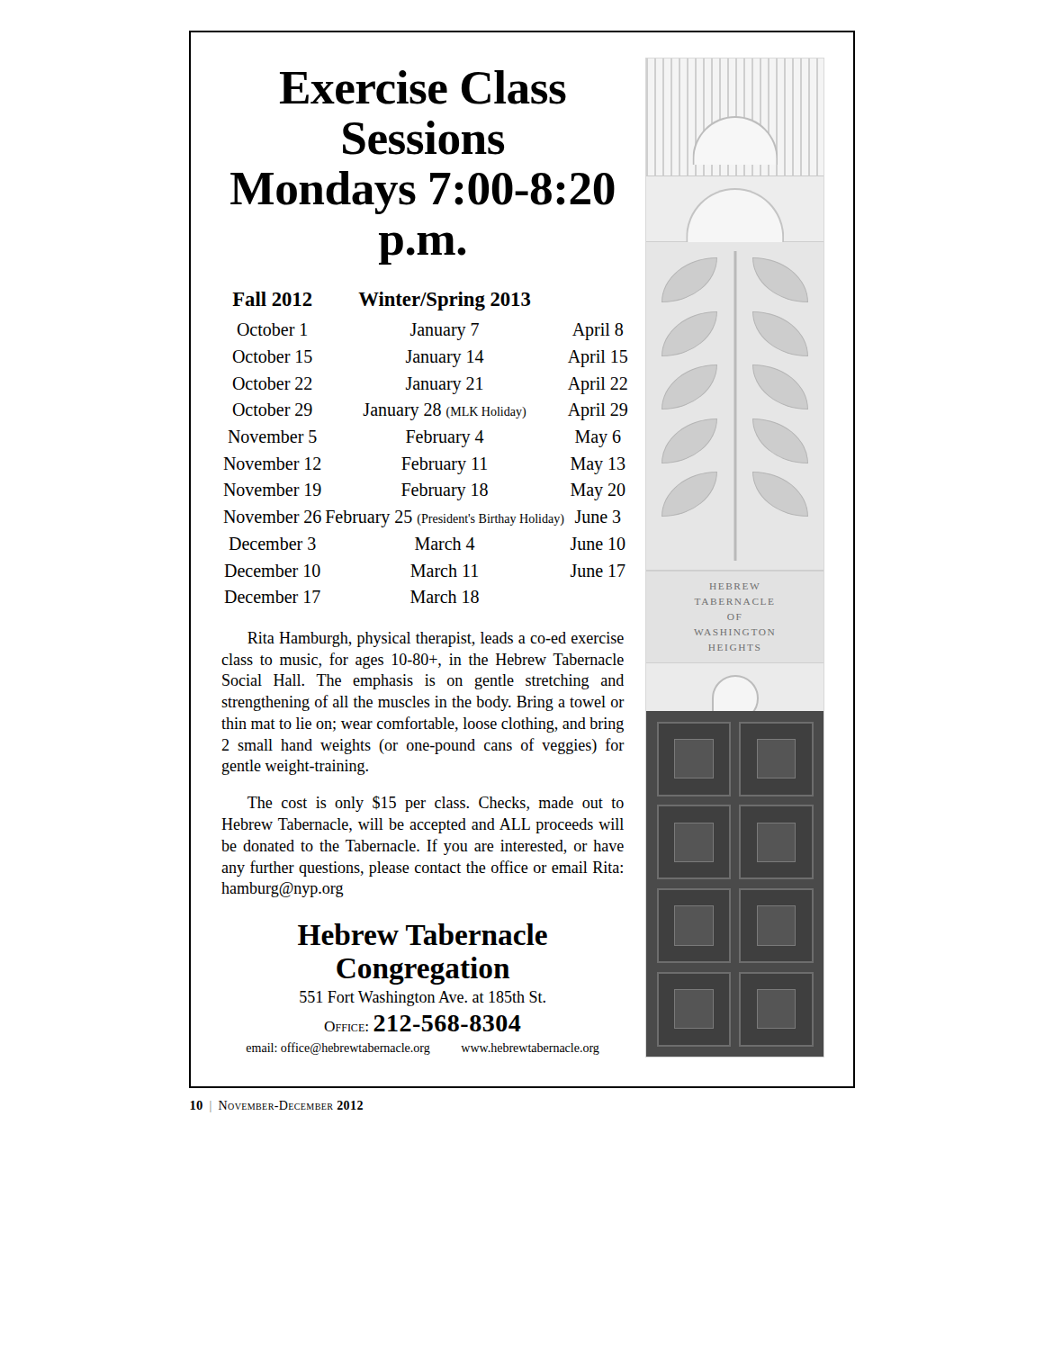Exercise Class Sessions
Mondays 7:00-8:20 p.m.
| Fall 2012 | Winter/Spring 2013 | |
| --- | --- | --- |
| October 1 | January 7 | April 8 |
| October 15 | January 14 | April 15 |
| October 22 | January 21 | April 22 |
| October 29 | January 28 (MLK Holiday) | April 29 |
| November 5 | February 4 | May 6 |
| November 12 | February 11 | May 13 |
| November 19 | February 18 | May 20 |
| November 26 | February 25 (President's Birthay Holiday) | June 3 |
| December 3 | March 4 | June 10 |
| December 10 | March 11 | June 17 |
| December 17 | March 18 | |
Rita Hamburgh, physical therapist, leads a co-ed exercise class to music, for ages 10-80+, in the Hebrew Tabernacle Social Hall. The emphasis is on gentle stretching and strengthening of all the muscles in the body. Bring a towel or thin mat to lie on; wear comfortable, loose clothing, and bring 2 small hand weights (or one-pound cans of veggies) for gentle weight-training.
The cost is only $15 per class. Checks, made out to Hebrew Tabernacle, will be accepted and ALL proceeds will be donated to the Tabernacle. If you are interested, or have any further questions, please contact the office or email Rita: hamburg@nyp.org
Hebrew Tabernacle Congregation
551 Fort Washington Ave. at 185th St.
Office: 212-568-8304
email: office@hebrewtabernacle.org www.hebrewtabernacle.org
Hebrew
Tabernacle
of
Washington
Heights
10|November-December 2012